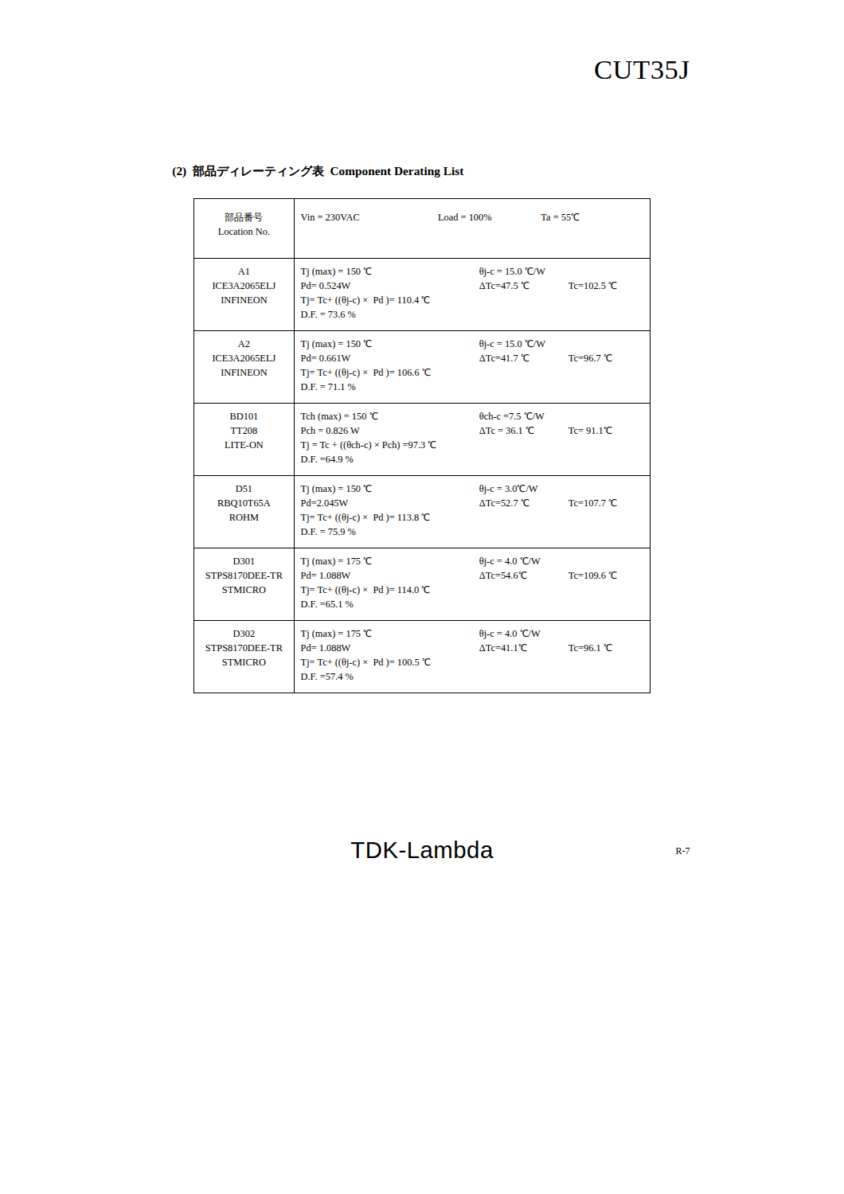CUT35J
(2) 部品ディレーティング表 Component Derating List
| 部品番号 Location No. | Vin = 230VAC Load = 100% Ta = 55℃ |
| A1 ICE3A2065ELJ INFINEON | Tj (max) = 150 ℃ Pd= 0.524W Tj= Tc+ ((θj-c) × Pd )= 110.4 ℃ D.F. = 73.6 % θj-c = 15.0 ℃/W ΔTc=47.5 ℃ Tc=102.5 ℃ |
| A2 ICE3A2065ELJ INFINEON | Tj (max) = 150 ℃ Pd= 0.661W Tj= Tc+ ((θj-c) × Pd )= 106.6 ℃ D.F. = 71.1 % θj-c = 15.0 ℃/W ΔTc=41.7 ℃ Tc=96.7 ℃ |
| BD101 TT208 LITE-ON | Tch (max) = 150 ℃ Pch = 0.826 W Tj = Tc + ((θch-c) × Pch) =97.3 ℃ D.F. =64.9 % θch-c =7.5 ℃/W ΔTc = 36.1 ℃ Tc= 91.1℃ |
| D51 RBQ10T65A ROHM | Tj (max) = 150 ℃ Pd=2.045W Tj= Tc+ ((θj-c) × Pd )= 113.8 ℃ D.F. = 75.9 % θj-c = 3.0℃/W ΔTc=52.7 ℃ Tc=107.7 ℃ |
| D301 STPS8170DEE-TR STMICRO | Tj (max) = 175 ℃ Pd= 1.088W Tj= Tc+ ((θj-c) × Pd )= 114.0 ℃ D.F. =65.1 % θj-c = 4.0 ℃/W ΔTc=54.6℃ Tc=109.6 ℃ |
| D302 STPS8170DEE-TR STMICRO | Tj (max) = 175 ℃ Pd= 1.088W Tj= Tc+ ((θj-c) × Pd )= 100.5 ℃ D.F. =57.4 % θj-c = 4.0 ℃/W ΔTc=41.1℃ Tc=96.1 ℃ |
TDK-Lambda
R-7